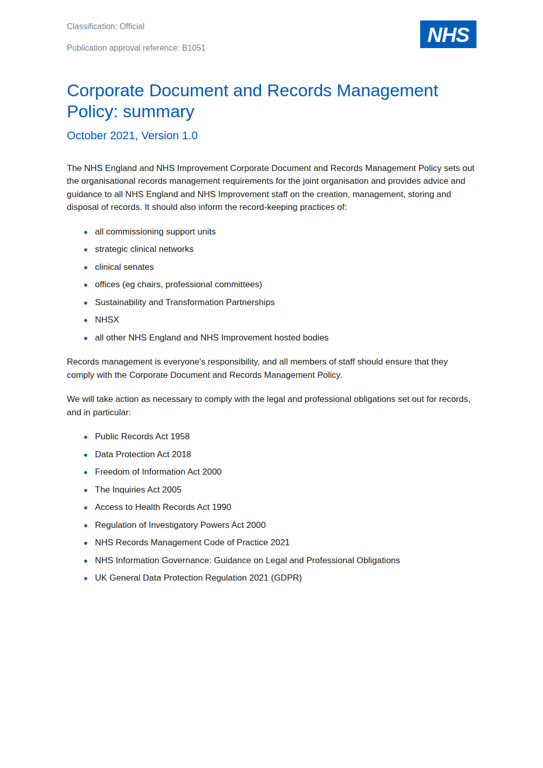Classification: Official
Publication approval reference: B1051
NHS
Corporate Document and Records Management Policy: summary
October 2021, Version 1.0
The NHS England and NHS Improvement Corporate Document and Records Management Policy sets out the organisational records management requirements for the joint organisation and provides advice and guidance to all NHS England and NHS Improvement staff on the creation, management, storing and disposal of records. It should also inform the record-keeping practices of:
all commissioning support units
strategic clinical networks
clinical senates
offices (eg chairs, professional committees)
Sustainability and Transformation Partnerships
NHSX
all other NHS England and NHS Improvement hosted bodies
Records management is everyone's responsibility, and all members of staff should ensure that they comply with the Corporate Document and Records Management Policy.
We will take action as necessary to comply with the legal and professional obligations set out for records, and in particular:
Public Records Act 1958
Data Protection Act 2018
Freedom of Information Act 2000
The Inquiries Act 2005
Access to Health Records Act 1990
Regulation of Investigatory Powers Act 2000
NHS Records Management Code of Practice 2021
NHS Information Governance: Guidance on Legal and Professional Obligations
UK General Data Protection Regulation 2021 (GDPR)